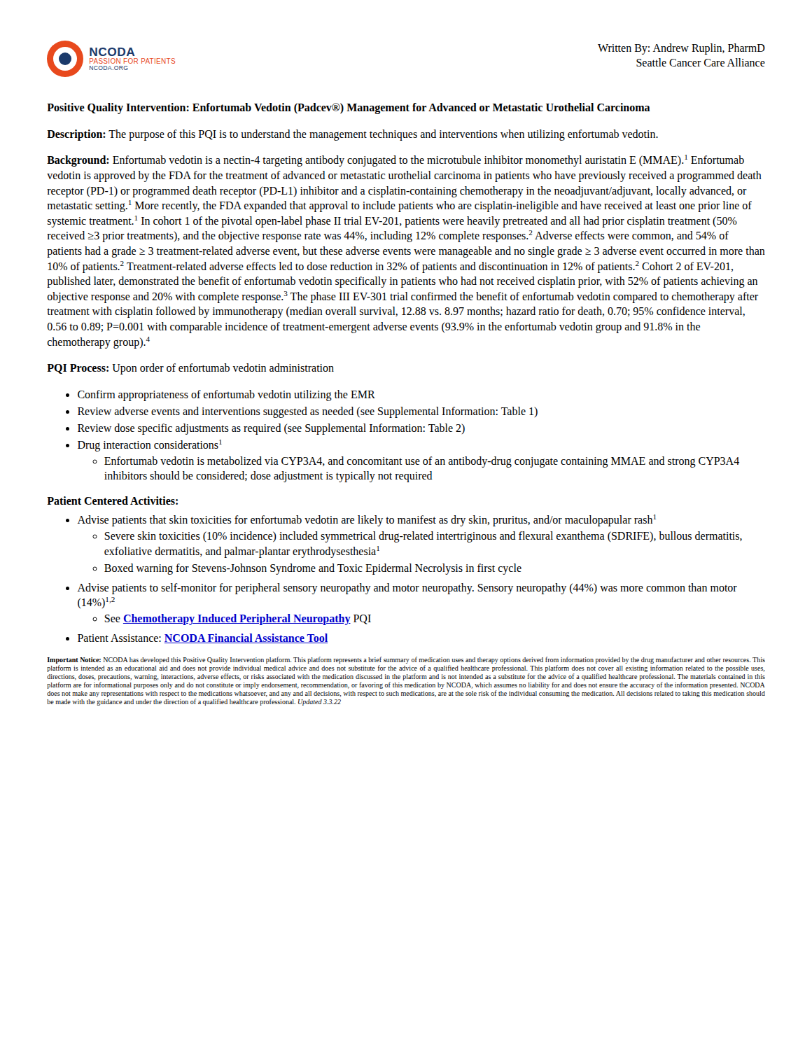NCODA
PASSION FOR PATIENTS
NCODA.ORG
Written By: Andrew Ruplin, PharmD
Seattle Cancer Care Alliance
Positive Quality Intervention: Enfortumab Vedotin (Padcev®) Management for Advanced or Metastatic Urothelial Carcinoma
Description: The purpose of this PQI is to understand the management techniques and interventions when utilizing enfortumab vedotin.
Background: Enfortumab vedotin is a nectin-4 targeting antibody conjugated to the microtubule inhibitor monomethyl auristatin E (MMAE).1 Enfortumab vedotin is approved by the FDA for the treatment of advanced or metastatic urothelial carcinoma in patients who have previously received a programmed death receptor (PD-1) or programmed death receptor (PD-L1) inhibitor and a cisplatin-containing chemotherapy in the neoadjuvant/adjuvant, locally advanced, or metastatic setting.1 More recently, the FDA expanded that approval to include patients who are cisplatin-ineligible and have received at least one prior line of systemic treatment.1 In cohort 1 of the pivotal open-label phase II trial EV-201, patients were heavily pretreated and all had prior cisplatin treatment (50% received ≥3 prior treatments), and the objective response rate was 44%, including 12% complete responses.2 Adverse effects were common, and 54% of patients had a grade ≥ 3 treatment-related adverse event, but these adverse events were manageable and no single grade ≥ 3 adverse event occurred in more than 10% of patients.2 Treatment-related adverse effects led to dose reduction in 32% of patients and discontinuation in 12% of patients.2 Cohort 2 of EV-201, published later, demonstrated the benefit of enfortumab vedotin specifically in patients who had not received cisplatin prior, with 52% of patients achieving an objective response and 20% with complete response.3 The phase III EV-301 trial confirmed the benefit of enfortumab vedotin compared to chemotherapy after treatment with cisplatin followed by immunotherapy (median overall survival, 12.88 vs. 8.97 months; hazard ratio for death, 0.70; 95% confidence interval, 0.56 to 0.89; P=0.001 with comparable incidence of treatment-emergent adverse events (93.9% in the enfortumab vedotin group and 91.8% in the chemotherapy group).4
PQI Process: Upon order of enfortumab vedotin administration
Confirm appropriateness of enfortumab vedotin utilizing the EMR
Review adverse events and interventions suggested as needed (see Supplemental Information: Table 1)
Review dose specific adjustments as required (see Supplemental Information: Table 2)
Drug interaction considerations1
Enfortumab vedotin is metabolized via CYP3A4, and concomitant use of an antibody-drug conjugate containing MMAE and strong CYP3A4 inhibitors should be considered; dose adjustment is typically not required
Patient Centered Activities:
Advise patients that skin toxicities for enfortumab vedotin are likely to manifest as dry skin, pruritus, and/or maculopapular rash1
Severe skin toxicities (10% incidence) included symmetrical drug-related intertriginous and flexural exanthema (SDRIFE), bullous dermatitis, exfoliative dermatitis, and palmar-plantar erythrodysesthesia1
Boxed warning for Stevens-Johnson Syndrome and Toxic Epidermal Necrolysis in first cycle
Advise patients to self-monitor for peripheral sensory neuropathy and motor neuropathy. Sensory neuropathy (44%) was more common than motor (14%)1,2
See Chemotherapy Induced Peripheral Neuropathy PQI
Patient Assistance: NCODA Financial Assistance Tool
Important Notice: NCODA has developed this Positive Quality Intervention platform. This platform represents a brief summary of medication uses and therapy options derived from information provided by the drug manufacturer and other resources. This platform is intended as an educational aid and does not provide individual medical advice and does not substitute for the advice of a qualified healthcare professional. This platform does not cover all existing information related to the possible uses, directions, doses, precautions, warning, interactions, adverse effects, or risks associated with the medication discussed in the platform and is not intended as a substitute for the advice of a qualified healthcare professional. The materials contained in this platform are for informational purposes only and do not constitute or imply endorsement, recommendation, or favoring of this medication by NCODA, which assumes no liability for and does not ensure the accuracy of the information presented. NCODA does not make any representations with respect to the medications whatsoever, and any and all decisions, with respect to such medications, are at the sole risk of the individual consuming the medication. All decisions related to taking this medication should be made with the guidance and under the direction of a qualified healthcare professional. Updated 3.3.22